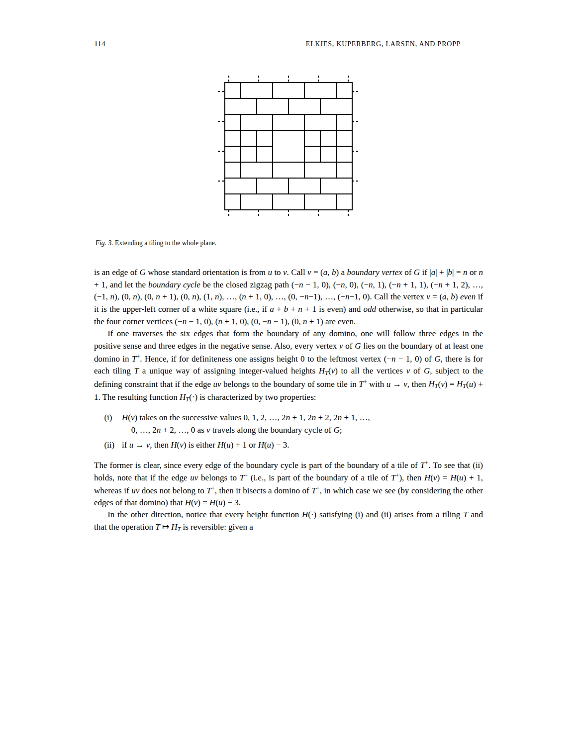114 Elkies, Kuperberg, Larsen, and Propp
Fig. 3. Extending a tiling to the whole plane.
is an edge of G whose standard orientation is from u to v. Call v = (a, b) a boundary vertex of G if |a| + |b| = n or n + 1, and let the boundary cycle be the closed zigzag path (−n − 1, 0), (−n, 0), (−n, 1), (−n + 1, 1), (−n + 1, 2), …, (−1, n), (0, n), (0, n + 1), (0, n), (1, n), …, (n + 1, 0), …, (0, −n−1), …, (−n−1, 0). Call the vertex v = (a, b) even if it is the upper-left corner of a white square (i.e., if a + b + n + 1 is even) and odd otherwise, so that in particular the four corner vertices (−n − 1, 0), (n + 1, 0), (0, −n − 1), (0, n + 1) are even.
If one traverses the six edges that form the boundary of any domino, one will follow three edges in the positive sense and three edges in the negative sense. Also, every vertex v of G lies on the boundary of at least one domino in T+. Hence, if for definiteness one assigns height 0 to the leftmost vertex (−n − 1, 0) of G, there is for each tiling T a unique way of assigning integer-valued heights HT(v) to all the vertices v of G, subject to the defining constraint that if the edge uv belongs to the boundary of some tile in T+ with u → v, then HT(v) = HT(u) + 1. The resulting function HT(·) is characterized by two properties:
(i) H(v) takes on the successive values 0, 1, 2, …, 2n + 1, 2n + 2, 2n + 1, …, 0, …, 2n + 2, …, 0 as v travels along the boundary cycle of G;
(ii) if u → v, then H(v) is either H(u) + 1 or H(u) − 3.
The former is clear, since every edge of the boundary cycle is part of the boundary of a tile of T+. To see that (ii) holds, note that if the edge uv belongs to T+ (i.e., is part of the boundary of a tile of T+), then H(v) = H(u) + 1, whereas if uv does not belong to T+, then it bisects a domino of T+, in which case we see (by considering the other edges of that domino) that H(v) = H(u) − 3.
In the other direction, notice that every height function H(·) satisfying (i) and (ii) arises from a tiling T and that the operation T ↦ HT is reversible: given a